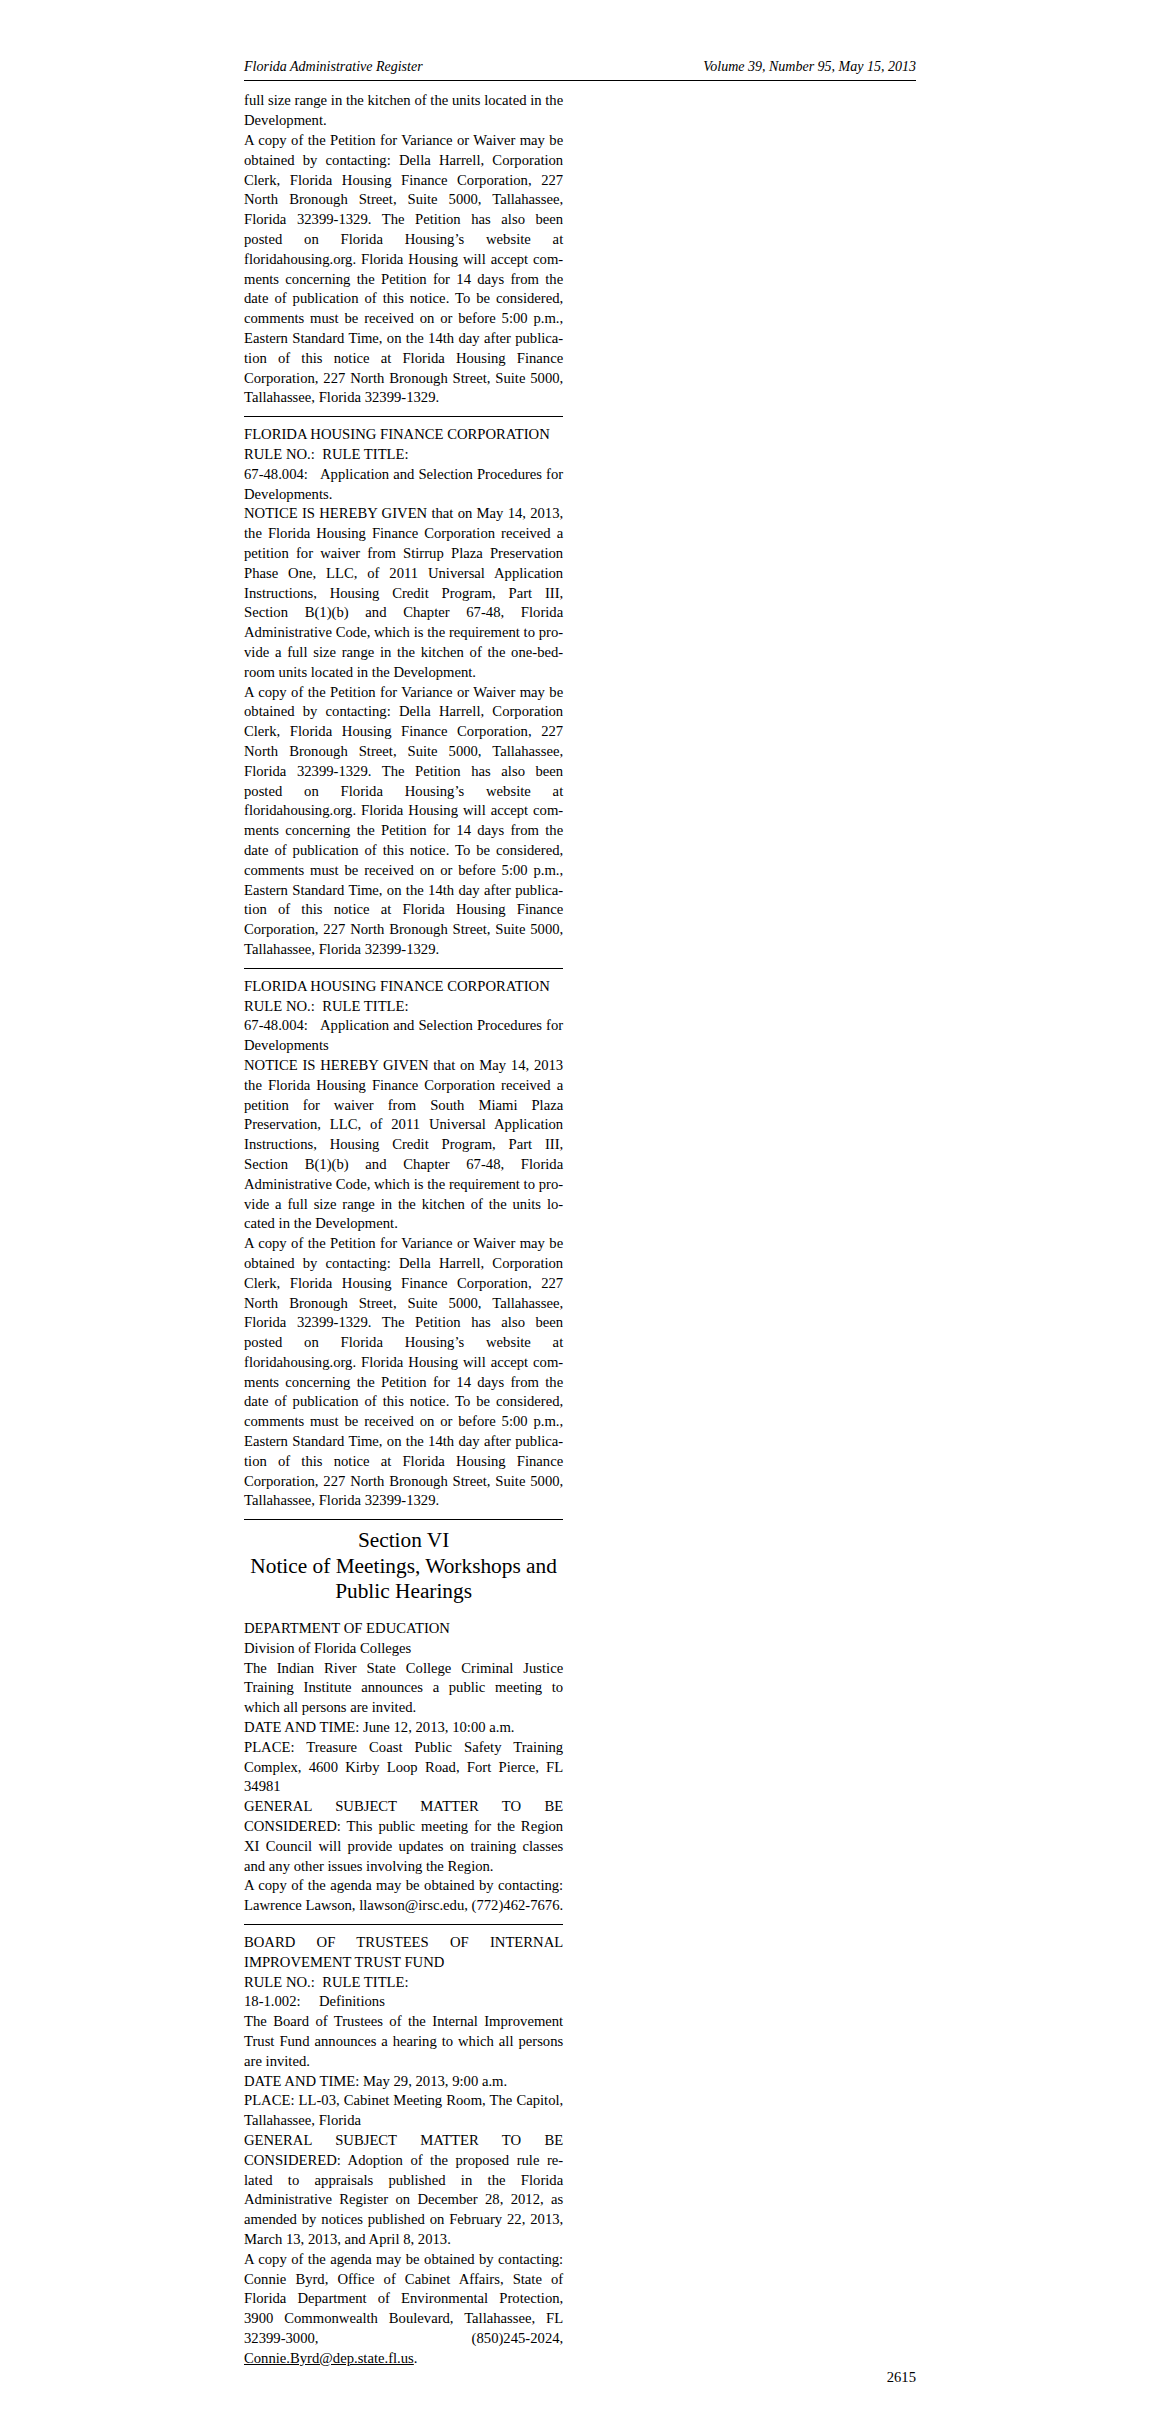Florida Administrative Register
Volume 39, Number 95, May 15, 2013
full size range in the kitchen of the units located in the Development.
A copy of the Petition for Variance or Waiver may be obtained by contacting: Della Harrell, Corporation Clerk, Florida Housing Finance Corporation, 227 North Bronough Street, Suite 5000, Tallahassee, Florida 32399-1329. The Petition has also been posted on Florida Housing’s website at floridahousing.org. Florida Housing will accept comments concerning the Petition for 14 days from the date of publication of this notice. To be considered, comments must be received on or before 5:00 p.m., Eastern Standard Time, on the 14th day after publication of this notice at Florida Housing Finance Corporation, 227 North Bronough Street, Suite 5000, Tallahassee, Florida 32399-1329.
FLORIDA HOUSING FINANCE CORPORATION
RULE NO.: RULE TITLE:
67-48.004: Application and Selection Procedures for Developments.
NOTICE IS HEREBY GIVEN that on May 14, 2013, the Florida Housing Finance Corporation received a petition for waiver from Stirrup Plaza Preservation Phase One, LLC, of 2011 Universal Application Instructions, Housing Credit Program, Part III, Section B(1)(b) and Chapter 67-48, Florida Administrative Code, which is the requirement to provide a full size range in the kitchen of the one-bedroom units located in the Development.
A copy of the Petition for Variance or Waiver may be obtained by contacting: Della Harrell, Corporation Clerk, Florida Housing Finance Corporation, 227 North Bronough Street, Suite 5000, Tallahassee, Florida 32399-1329. The Petition has also been posted on Florida Housing’s website at floridahousing.org. Florida Housing will accept comments concerning the Petition for 14 days from the date of publication of this notice. To be considered, comments must be received on or before 5:00 p.m., Eastern Standard Time, on the 14th day after publication of this notice at Florida Housing Finance Corporation, 227 North Bronough Street, Suite 5000, Tallahassee, Florida 32399-1329.
FLORIDA HOUSING FINANCE CORPORATION
RULE NO.: RULE TITLE:
67-48.004: Application and Selection Procedures for Developments
NOTICE IS HEREBY GIVEN that on May 14, 2013 the Florida Housing Finance Corporation received a petition for waiver from South Miami Plaza Preservation, LLC, of 2011 Universal Application Instructions, Housing Credit Program, Part III, Section B(1)(b) and Chapter 67-48, Florida Administrative Code, which is the requirement to provide a full size range in the kitchen of the units located in the Development.
A copy of the Petition for Variance or Waiver may be obtained by contacting: Della Harrell, Corporation Clerk, Florida Housing Finance Corporation, 227 North Bronough Street, Suite 5000, Tallahassee, Florida 32399-1329. The Petition has also been posted on Florida Housing’s website at floridahousing.org. Florida Housing will accept comments concerning the Petition for 14 days from the date of publication of this notice. To be considered, comments must be received on or before 5:00 p.m., Eastern Standard Time, on the 14th day after publication of this notice at Florida Housing Finance Corporation, 227 North Bronough Street, Suite 5000, Tallahassee, Florida 32399-1329.
Section VINotice of Meetings, Workshops and Public Hearings
DEPARTMENT OF EDUCATION
Division of Florida Colleges
The Indian River State College Criminal Justice Training Institute announces a public meeting to which all persons are invited.
DATE AND TIME: June 12, 2013, 10:00 a.m.
PLACE: Treasure Coast Public Safety Training Complex, 4600 Kirby Loop Road, Fort Pierce, FL 34981
GENERAL SUBJECT MATTER TO BE CONSIDERED: This public meeting for the Region XI Council will provide updates on training classes and any other issues involving the Region.
A copy of the agenda may be obtained by contacting: Lawrence Lawson, llawson@irsc.edu, (772)462-7676.
BOARD OF TRUSTEES OF INTERNAL IMPROVEMENT TRUST FUND
RULE NO.: RULE TITLE:
18-1.002: Definitions
The Board of Trustees of the Internal Improvement Trust Fund announces a hearing to which all persons are invited.
DATE AND TIME: May 29, 2013, 9:00 a.m.
PLACE: LL-03, Cabinet Meeting Room, The Capitol, Tallahassee, Florida
GENERAL SUBJECT MATTER TO BE CONSIDERED: Adoption of the proposed rule related to appraisals published in the Florida Administrative Register on December 28, 2012, as amended by notices published on February 22, 2013, March 13, 2013, and April 8, 2013.
A copy of the agenda may be obtained by contacting: Connie Byrd, Office of Cabinet Affairs, State of Florida Department of Environmental Protection, 3900 Commonwealth Boulevard, Tallahassee, FL 32399-3000, (850)245-2024, Connie.Byrd@dep.state.fl.us.
2615